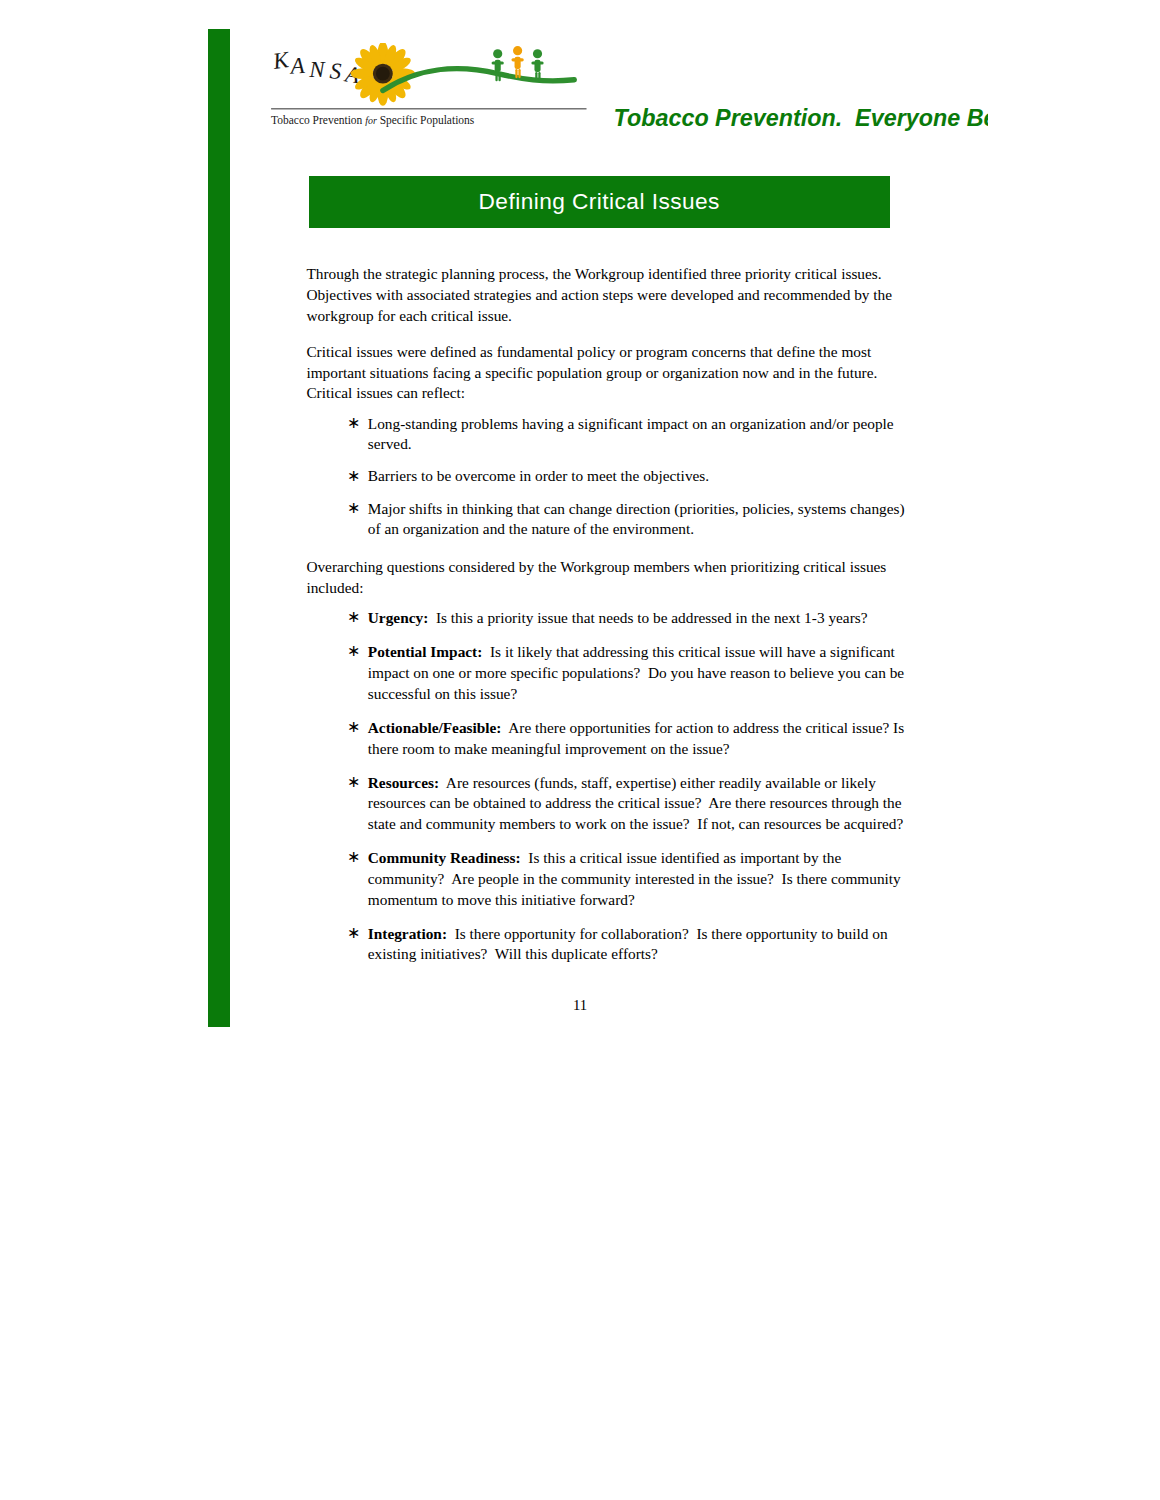K A N S A S Tobacco Prevention for Specific Populations
Tobacco Prevention. Everyone Benefits.
Defining Critical Issues
Through the strategic planning process, the Workgroup identified three priority critical issues. Objectives with associated strategies and action steps were developed and recommended by the workgroup for each critical issue.
Critical issues were defined as fundamental policy or program concerns that define the most important situations facing a specific population group or organization now and in the future. Critical issues can reflect:
Long-standing problems having a significant impact on an organization and/or people served.
Barriers to be overcome in order to meet the objectives.
Major shifts in thinking that can change direction (priorities, policies, systems changes) of an organization and the nature of the environment.
Overarching questions considered by the Workgroup members when prioritizing critical issues included:
Urgency: Is this a priority issue that needs to be addressed in the next 1-3 years?
Potential Impact: Is it likely that addressing this critical issue will have a significant impact on one or more specific populations? Do you have reason to believe you can be successful on this issue?
Actionable/Feasible: Are there opportunities for action to address the critical issue? Is there room to make meaningful improvement on the issue?
Resources: Are resources (funds, staff, expertise) either readily available or likely resources can be obtained to address the critical issue? Are there resources through the state and community members to work on the issue? If not, can resources be acquired?
Community Readiness: Is this a critical issue identified as important by the community? Are people in the community interested in the issue? Is there community momentum to move this initiative forward?
Integration: Is there opportunity for collaboration? Is there opportunity to build on existing initiatives? Will this duplicate efforts?
11